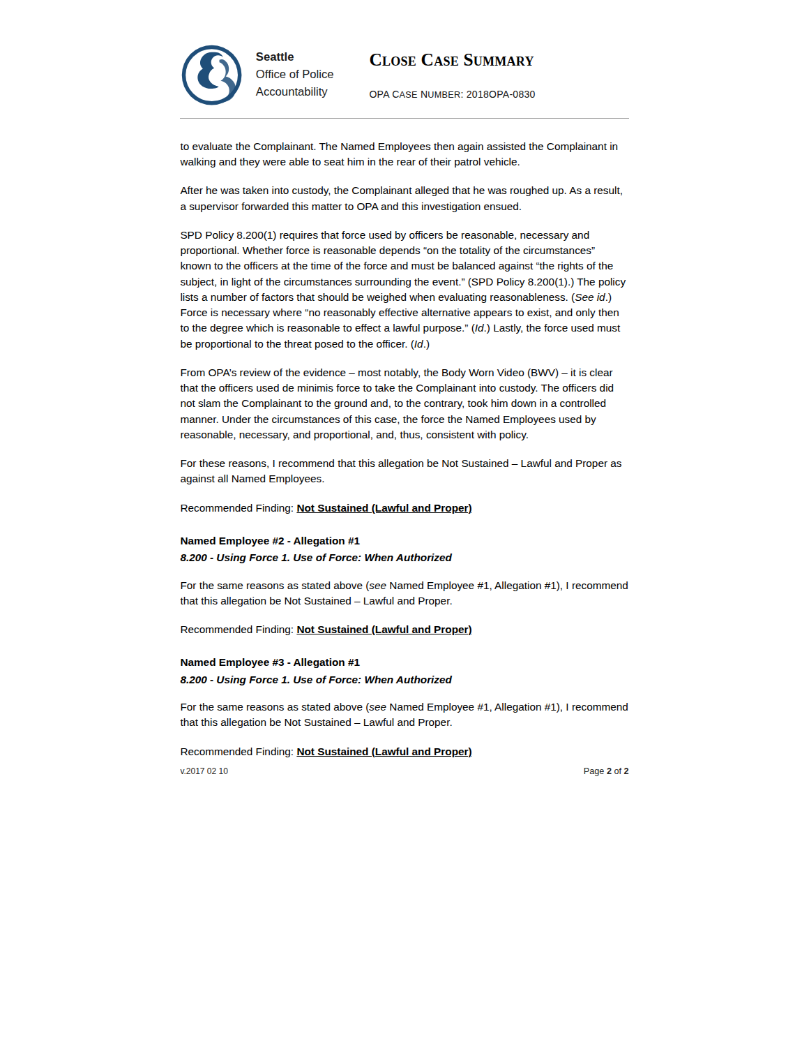Seattle
Office of Police
Accountability
Close Case Summary
OPA CASE NUMBER: 2018OPA-0830
to evaluate the Complainant. The Named Employees then again assisted the Complainant in walking and they were able to seat him in the rear of their patrol vehicle.
After he was taken into custody, the Complainant alleged that he was roughed up. As a result, a supervisor forwarded this matter to OPA and this investigation ensued.
SPD Policy 8.200(1) requires that force used by officers be reasonable, necessary and proportional. Whether force is reasonable depends “on the totality of the circumstances” known to the officers at the time of the force and must be balanced against “the rights of the subject, in light of the circumstances surrounding the event.” (SPD Policy 8.200(1).) The policy lists a number of factors that should be weighed when evaluating reasonableness. (See id.) Force is necessary where “no reasonably effective alternative appears to exist, and only then to the degree which is reasonable to effect a lawful purpose.” (Id.) Lastly, the force used must be proportional to the threat posed to the officer. (Id.)
From OPA’s review of the evidence – most notably, the Body Worn Video (BWV) – it is clear that the officers used de minimis force to take the Complainant into custody. The officers did not slam the Complainant to the ground and, to the contrary, took him down in a controlled manner. Under the circumstances of this case, the force the Named Employees used by reasonable, necessary, and proportional, and, thus, consistent with policy.
For these reasons, I recommend that this allegation be Not Sustained – Lawful and Proper as against all Named Employees.
Recommended Finding: Not Sustained (Lawful and Proper)
Named Employee #2 - Allegation #1
8.200 - Using Force 1. Use of Force: When Authorized
For the same reasons as stated above (see Named Employee #1, Allegation #1), I recommend that this allegation be Not Sustained – Lawful and Proper.
Recommended Finding: Not Sustained (Lawful and Proper)
Named Employee #3 - Allegation #1
8.200 - Using Force 1. Use of Force: When Authorized
For the same reasons as stated above (see Named Employee #1, Allegation #1), I recommend that this allegation be Not Sustained – Lawful and Proper.
Recommended Finding: Not Sustained (Lawful and Proper)
v.2017 02 10
Page 2 of 2